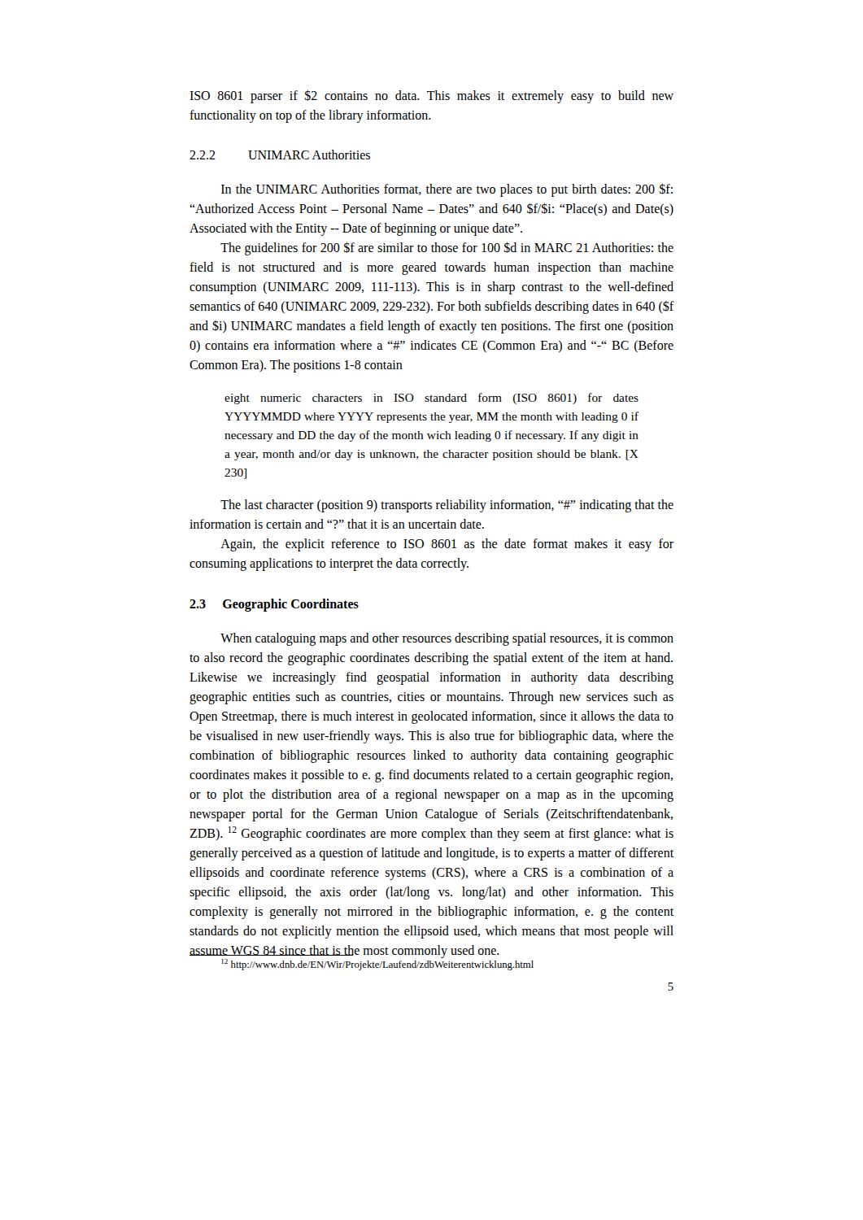ISO 8601 parser if $2 contains no data. This makes it extremely easy to build new functionality on top of the library information.
2.2.2 UNIMARC Authorities
In the UNIMARC Authorities format, there are two places to put birth dates: 200 $f: “Authorized Access Point – Personal Name – Dates” and 640 $f/$i: “Place(s) and Date(s) Associated with the Entity -- Date of beginning or unique date”.
The guidelines for 200 $f are similar to those for 100 $d in MARC 21 Authorities: the field is not structured and is more geared towards human inspection than machine consumption (UNIMARC 2009, 111-113). This is in sharp contrast to the well-defined semantics of 640 (UNIMARC 2009, 229-232). For both subfields describing dates in 640 ($f and $i) UNIMARC mandates a field length of exactly ten positions. The first one (position 0) contains era information where a “#” indicates CE (Common Era) and “-“ BC (Before Common Era). The positions 1-8 contain
eight numeric characters in ISO standard form (ISO 8601) for dates YYYYMMDD where YYYY represents the year, MM the month with leading 0 if necessary and DD the day of the month wich leading 0 if necessary. If any digit in a year, month and/or day is unknown, the character position should be blank. [X 230]
The last character (position 9) transports reliability information, “#” indicating that the information is certain and “?” that it is an uncertain date.
Again, the explicit reference to ISO 8601 as the date format makes it easy for consuming applications to interpret the data correctly.
2.3 Geographic Coordinates
When cataloguing maps and other resources describing spatial resources, it is common to also record the geographic coordinates describing the spatial extent of the item at hand. Likewise we increasingly find geospatial information in authority data describing geographic entities such as countries, cities or mountains. Through new services such as Open Streetmap, there is much interest in geolocated information, since it allows the data to be visualised in new user-friendly ways. This is also true for bibliographic data, where the combination of bibliographic resources linked to authority data containing geographic coordinates makes it possible to e. g. find documents related to a certain geographic region, or to plot the distribution area of a regional newspaper on a map as in the upcoming newspaper portal for the German Union Catalogue of Serials (Zeitschriftendatenbank, ZDB). 12 Geographic coordinates are more complex than they seem at first glance: what is generally perceived as a question of latitude and longitude, is to experts a matter of different ellipsoids and coordinate reference systems (CRS), where a CRS is a combination of a specific ellipsoid, the axis order (lat/long vs. long/lat) and other information. This complexity is generally not mirrored in the bibliographic information, e. g the content standards do not explicitly mention the ellipsoid used, which means that most people will assume WGS 84 since that is the most commonly used one.
12 http://www.dnb.de/EN/Wir/Projekte/Laufend/zdbWeiterentwicklung.html
5